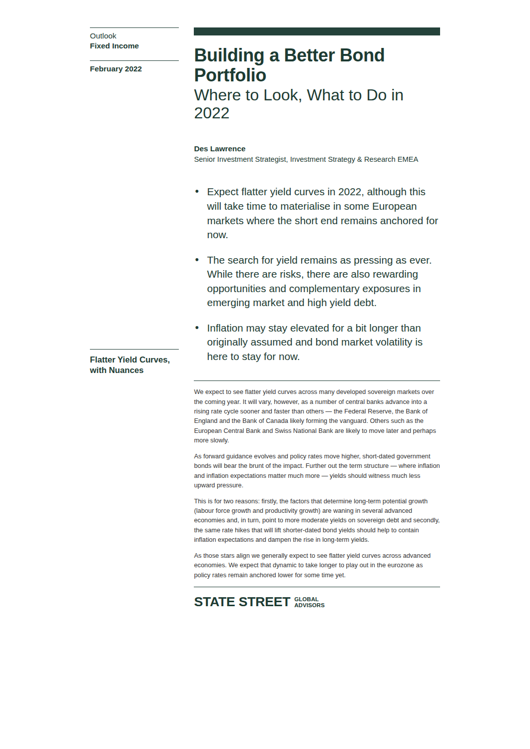OutlookFixed Income
February 2022
Flatter Yield Curves,
with Nuances
Building a Better Bond Portfolio Where to Look, What to Do in 2022
Des Lawrence Senior Investment Strategist, Investment Strategy & Research EMEA
Expect flatter yield curves in 2022, although this will take time to materialise in some European markets where the short end remains anchored for now.
The search for yield remains as pressing as ever. While there are risks, there are also rewarding opportunities and complementary exposures in emerging market and high yield debt.
Inflation may stay elevated for a bit longer than originally assumed and bond market volatility is here to stay for now.
We expect to see flatter yield curves across many developed sovereign markets over the coming year. It will vary, however, as a number of central banks advance into a rising rate cycle sooner and faster than others — the Federal Reserve, the Bank of England and the Bank of Canada likely forming the vanguard. Others such as the European Central Bank and Swiss National Bank are likely to move later and perhaps more slowly.
As forward guidance evolves and policy rates move higher, short-dated government bonds will bear the brunt of the impact. Further out the term structure — where inflation and inflation expectations matter much more — yields should witness much less upward pressure.
This is for two reasons: firstly, the factors that determine long-term potential growth (labour force growth and productivity growth) are waning in several advanced economies and, in turn, point to more moderate yields on sovereign debt and secondly, the same rate hikes that will lift shorter-dated bond yields should help to contain inflation expectations and dampen the rise in long-term yields.
As those stars align we generally expect to see flatter yield curves across advanced economies. We expect that dynamic to take longer to play out in the eurozone as policy rates remain anchored lower for some time yet.
STATE STREET
GLOBAL ADVISORS